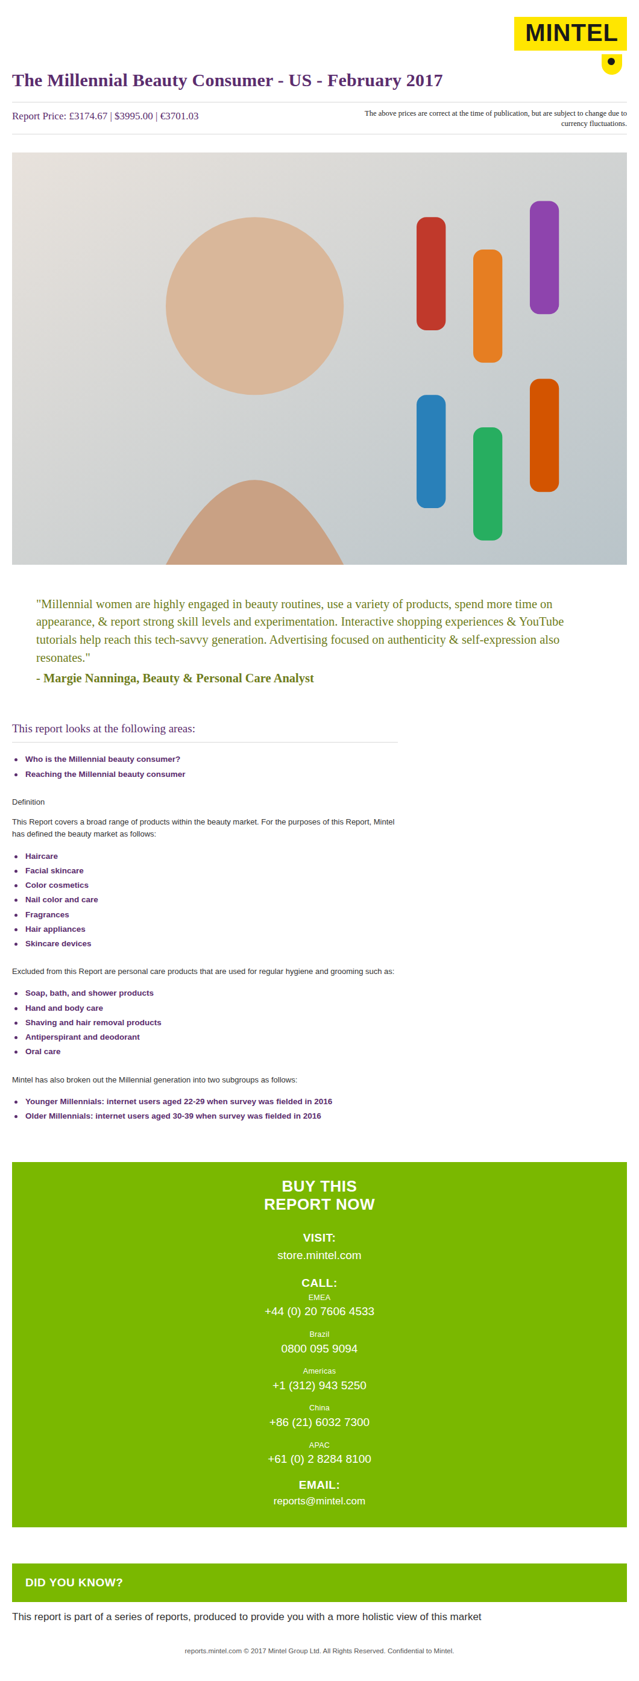MINTEL
The Millennial Beauty Consumer - US - February 2017
Report Price: £3174.67 | $3995.00 | €3701.03
The above prices are correct at the time of publication, but are subject to change due to currency fluctuations.
"Millennial women are highly engaged in beauty routines, use a variety of products, spend more time on appearance, & report strong skill levels and experimentation. Interactive shopping experiences & YouTube tutorials help reach this tech-savvy generation. Advertising focused on authenticity & self-expression also resonates." - Margie Nanninga, Beauty & Personal Care Analyst
This report looks at the following areas:
Who is the Millennial beauty consumer?
Reaching the Millennial beauty consumer
Definition
This Report covers a broad range of products within the beauty market. For the purposes of this Report, Mintel has defined the beauty market as follows:
Haircare
Facial skincare
Color cosmetics
Nail color and care
Fragrances
Hair appliances
Skincare devices
Excluded from this Report are personal care products that are used for regular hygiene and grooming such as:
Soap, bath, and shower products
Hand and body care
Shaving and hair removal products
Antiperspirant and deodorant
Oral care
Mintel has also broken out the Millennial generation into two subgroups as follows:
Younger Millennials: internet users aged 22-29 when survey was fielded in 2016
Older Millennials: internet users aged 30-39 when survey was fielded in 2016
BUY THIS
REPORT NOW
VISIT:
store.mintel.com
CALL:
EMEA
+44 (0) 20 7606 4533
Brazil
0800 095 9094
Americas
+1 (312) 943 5250
China
+86 (21) 6032 7300
APAC
+61 (0) 2 8284 8100
EMAIL:
reports@mintel.com
DID YOU KNOW?
This report is part of a series of reports, produced to provide you with a more holistic view of this market
reports.mintel.com © 2017 Mintel Group Ltd. All Rights Reserved. Confidential to Mintel.